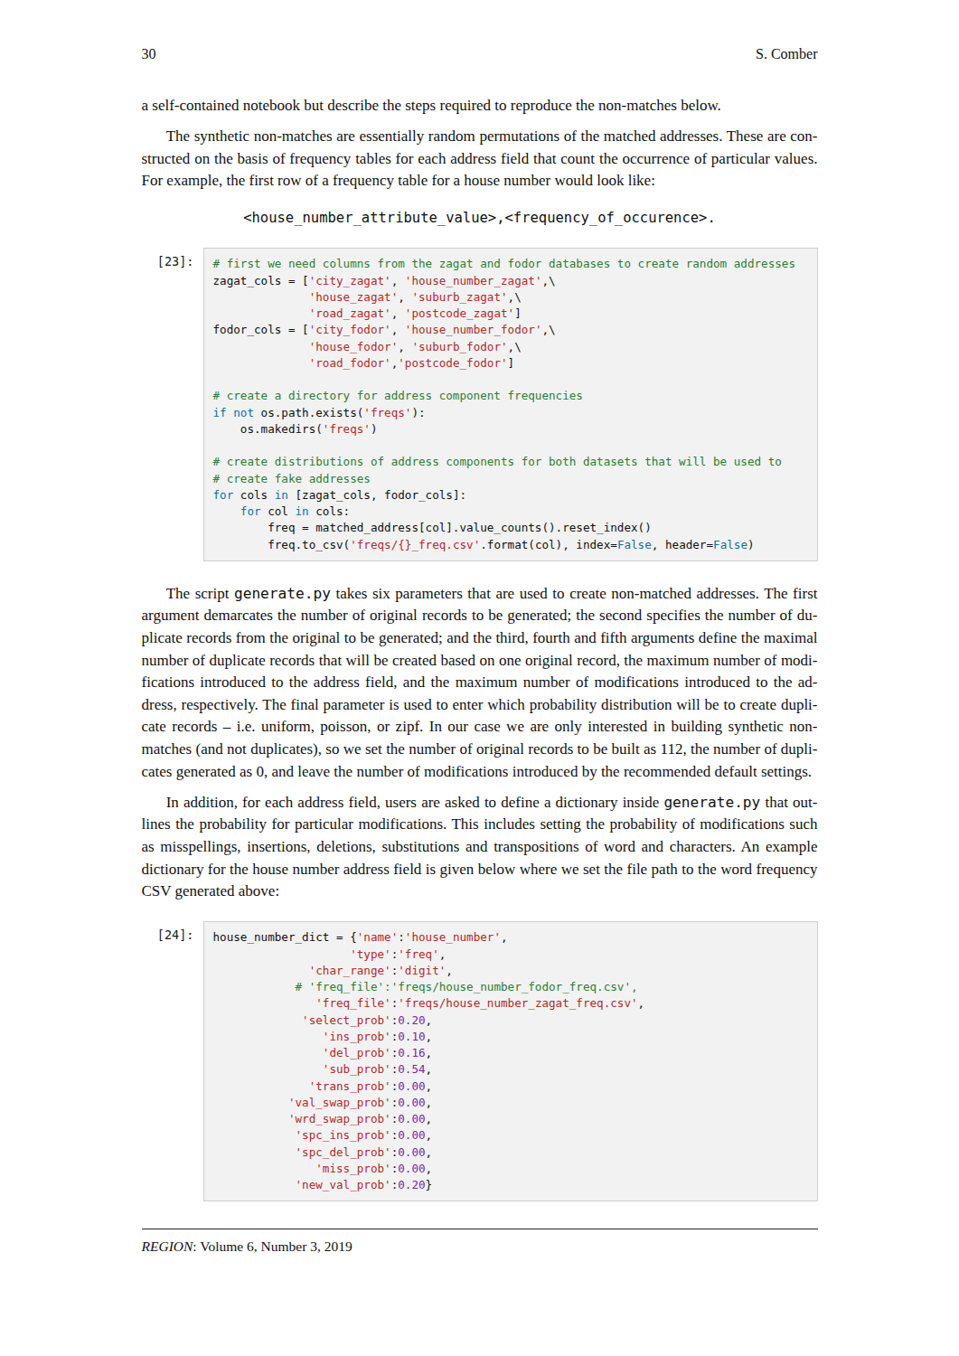30 S. Comber
a self-contained notebook but describe the steps required to reproduce the non-matches below.
The synthetic non-matches are essentially random permutations of the matched addresses. These are constructed on the basis of frequency tables for each address field that count the occurrence of particular values. For example, the first row of a frequency table for a house number would look like:
<house_number_attribute_value>,<frequency_of_occurence>.
[23]:
# first we need columns from the zagat and fodor databases to create random addresses
zagat_cols = ['city_zagat', 'house_number_zagat',\
              'house_zagat', 'suburb_zagat',\
              'road_zagat', 'postcode_zagat']
fodor_cols = ['city_fodor', 'house_number_fodor',\
              'house_fodor', 'suburb_fodor',\
              'road_fodor','postcode_fodor']

# create a directory for address component frequencies
if not os.path.exists('freqs'):
    os.makedirs('freqs')

# create distributions of address components for both datasets that will be used to
# create fake addresses
for cols in [zagat_cols, fodor_cols]:
    for col in cols:
        freq = matched_address[col].value_counts().reset_index()
        freq.to_csv('freqs/{}_freq.csv'.format(col), index=False, header=False)
The script generate.py takes six parameters that are used to create non-matched addresses. The first argument demarcates the number of original records to be generated; the second specifies the number of duplicate records from the original to be generated; and the third, fourth and fifth arguments define the maximal number of duplicate records that will be created based on one original record, the maximum number of modifications introduced to the address field, and the maximum number of modifications introduced to the address, respectively. The final parameter is used to enter which probability distribution will be to create duplicate records – i.e. uniform, poisson, or zipf. In our case we are only interested in building synthetic non-matches (and not duplicates), so we set the number of original records to be built as 112, the number of duplicates generated as 0, and leave the number of modifications introduced by the recommended default settings.
In addition, for each address field, users are asked to define a dictionary inside generate.py that outlines the probability for particular modifications. This includes setting the probability of modifications such as misspellings, insertions, deletions, substitutions and transpositions of word and characters. An example dictionary for the house number address field is given below where we set the file path to the word frequency CSV generated above:
[24]:
house_number_dict = {'name':'house_number',
                    'type':'freq',
              'char_range':'digit',
            # 'freq_file':'freqs/house_number_fodor_freq.csv',
               'freq_file':'freqs/house_number_zagat_freq.csv',
             'select_prob':0.20,
                'ins_prob':0.10,
                'del_prob':0.16,
                'sub_prob':0.54,
              'trans_prob':0.00,
           'val_swap_prob':0.00,
           'wrd_swap_prob':0.00,
            'spc_ins_prob':0.00,
            'spc_del_prob':0.00,
               'miss_prob':0.00,
            'new_val_prob':0.20}
REGION: Volume 6, Number 3, 2019